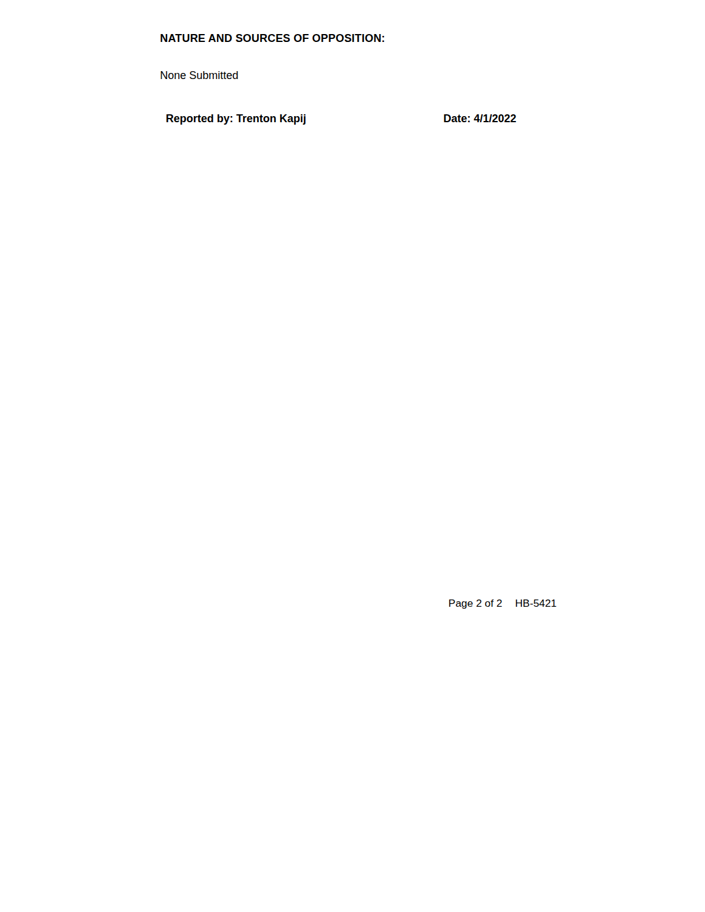NATURE AND SOURCES OF OPPOSITION:
None Submitted
Reported by: Trenton Kapij Date: 4/1/2022
Page 2 of 2 HB-5421